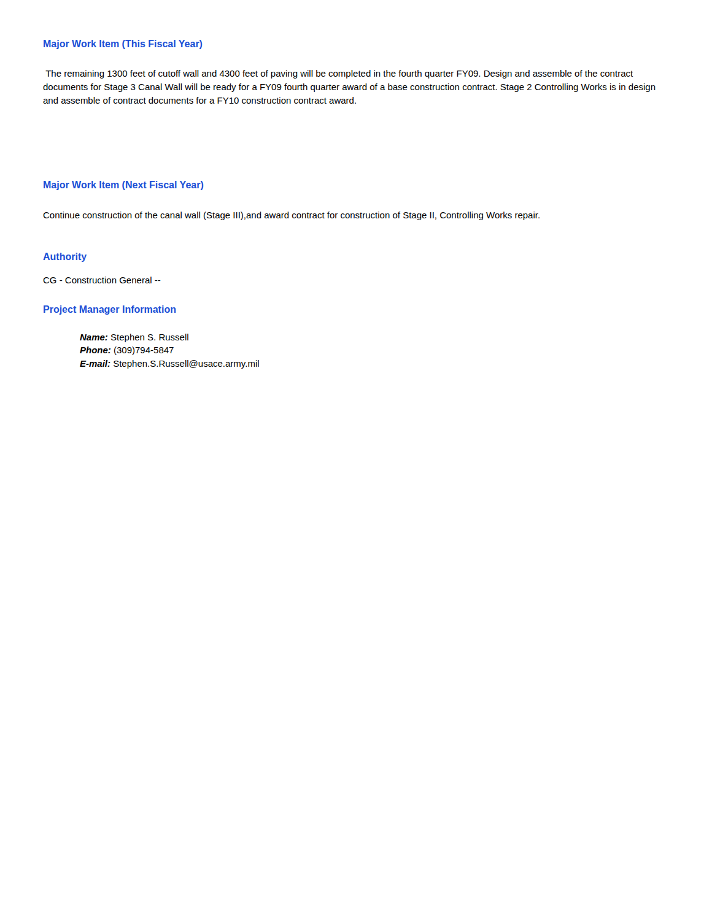Major Work Item (This Fiscal Year)
The remaining 1300 feet of cutoff wall and 4300 feet of paving will be completed in the fourth quarter FY09. Design and assemble of the contract documents for Stage 3 Canal Wall will be ready for a FY09 fourth quarter award of a base construction contract. Stage 2 Controlling Works is in design and assemble of contract documents for a FY10 construction contract award.
Major Work Item (Next Fiscal Year)
Continue construction of the canal wall (Stage III),and award contract for construction of Stage II, Controlling Works repair.
Authority
CG - Construction General --
Project Manager Information
Name: Stephen S. Russell
Phone: (309)794-5847
E-mail: Stephen.S.Russell@usace.army.mil